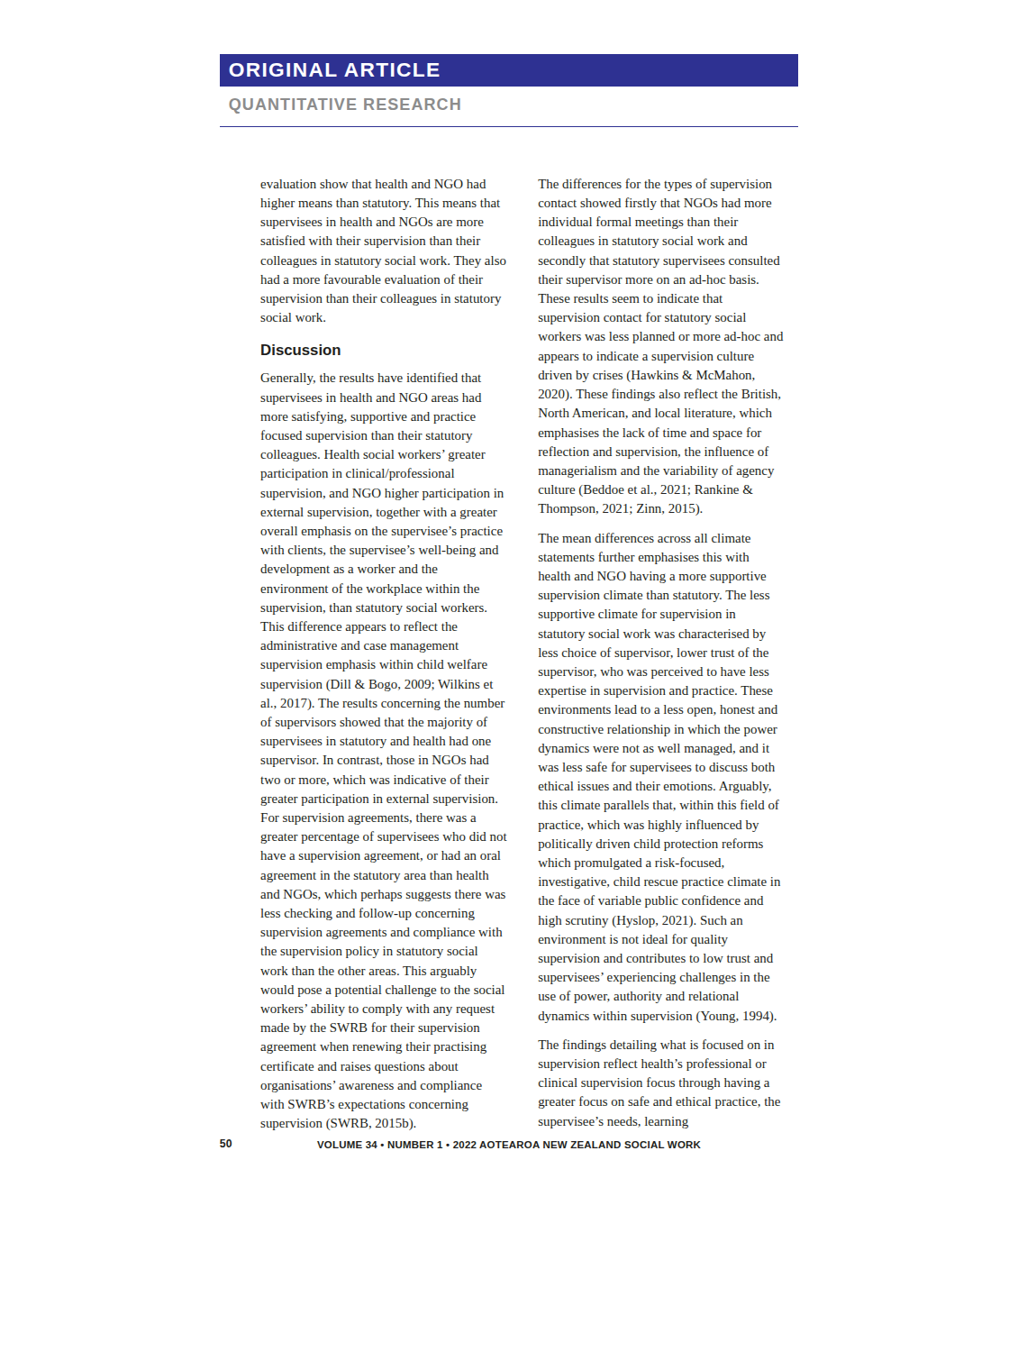ORIGINAL ARTICLE
QUANTITATIVE RESEARCH
evaluation show that health and NGO had higher means than statutory. This means that supervisees in health and NGOs are more satisfied with their supervision than their colleagues in statutory social work. They also had a more favourable evaluation of their supervision than their colleagues in statutory social work.
Discussion
Generally, the results have identified that supervisees in health and NGO areas had more satisfying, supportive and practice focused supervision than their statutory colleagues. Health social workers’ greater participation in clinical/professional supervision, and NGO higher participation in external supervision, together with a greater overall emphasis on the supervisee’s practice with clients, the supervisee’s well-being and development as a worker and the environment of the workplace within the supervision, than statutory social workers. This difference appears to reflect the administrative and case management supervision emphasis within child welfare supervision (Dill & Bogo, 2009; Wilkins et al., 2017). The results concerning the number of supervisors showed that the majority of supervisees in statutory and health had one supervisor. In contrast, those in NGOs had two or more, which was indicative of their greater participation in external supervision. For supervision agreements, there was a greater percentage of supervisees who did not have a supervision agreement, or had an oral agreement in the statutory area than health and NGOs, which perhaps suggests there was less checking and follow-up concerning supervision agreements and compliance with the supervision policy in statutory social work than the other areas. This arguably would pose a potential challenge to the social workers’ ability to comply with any request made by the SWRB for their supervision agreement when renewing their practising certificate and raises questions about organisations’ awareness and compliance with SWRB’s expectations concerning supervision (SWRB, 2015b).
The differences for the types of supervision contact showed firstly that NGOs had more individual formal meetings than their colleagues in statutory social work and secondly that statutory supervisees consulted their supervisor more on an ad-hoc basis. These results seem to indicate that supervision contact for statutory social workers was less planned or more ad-hoc and appears to indicate a supervision culture driven by crises (Hawkins & McMahon, 2020). These findings also reflect the British, North American, and local literature, which emphasises the lack of time and space for reflection and supervision, the influence of managerialism and the variability of agency culture (Beddoe et al., 2021; Rankine & Thompson, 2021; Zinn, 2015).
The mean differences across all climate statements further emphasises this with health and NGO having a more supportive supervision climate than statutory. The less supportive climate for supervision in statutory social work was characterised by less choice of supervisor, lower trust of the supervisor, who was perceived to have less expertise in supervision and practice. These environments lead to a less open, honest and constructive relationship in which the power dynamics were not as well managed, and it was less safe for supervisees to discuss both ethical issues and their emotions. Arguably, this climate parallels that, within this field of practice, which was highly influenced by politically driven child protection reforms which promulgated a risk-focused, investigative, child rescue practice climate in the face of variable public confidence and high scrutiny (Hyslop, 2021). Such an environment is not ideal for quality supervision and contributes to low trust and supervisees’ experiencing challenges in the use of power, authority and relational dynamics within supervision (Young, 1994).
The findings detailing what is focused on in supervision reflect health’s professional or clinical supervision focus through having a greater focus on safe and ethical practice, the supervisee’s needs, learning
50
VOLUME 34 • NUMBER 1 • 2022 AOTEAROA NEW ZEALAND SOCIAL WORK